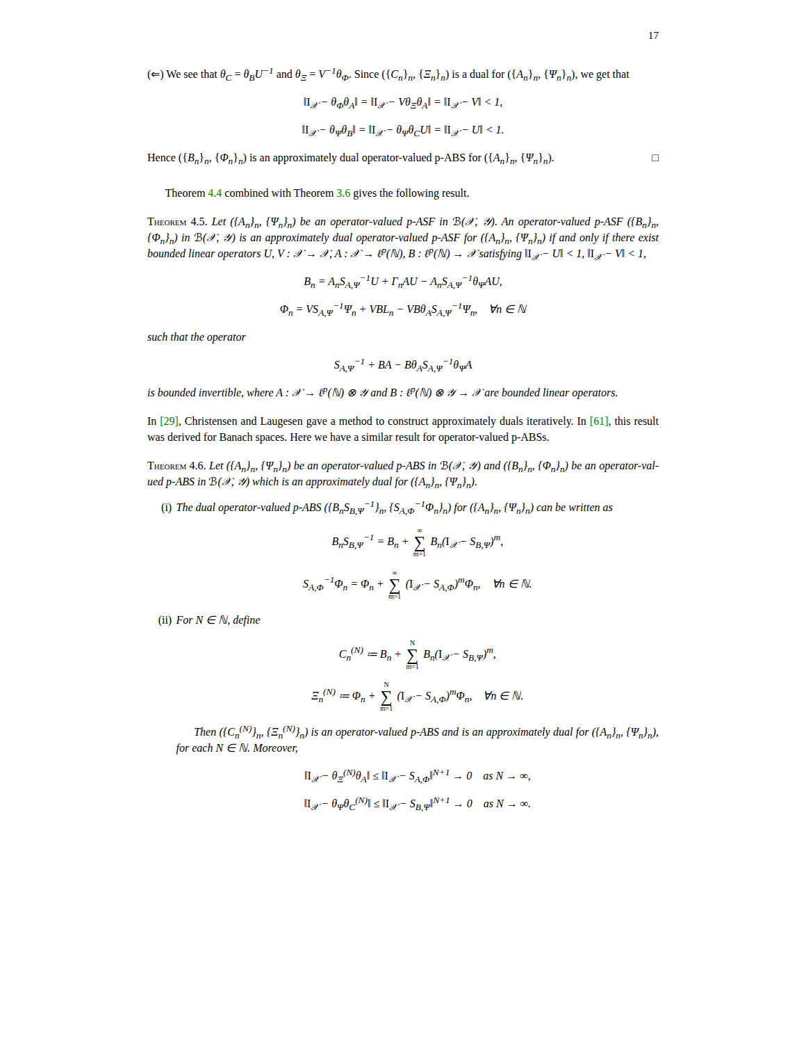17
(⇐) We see that θC = θBU−1 and θΞ = V−1θΦ. Since ({Cn}n, {Ξn}n) is a dual for ({An}n, {Ψn}n), we get that
‖I𝒳 − θΦθA‖ = ‖I𝒳 − VθΞθA‖ = ‖I𝒳 − V‖ < 1,
‖I𝒳 − θΨθB‖ = ‖I𝒳 − θΨθCU‖ = ‖I𝒳 − U‖ < 1.
Hence ({Bn}n, {Φn}n) is an approximately dual operator-valued p-ABS for ({An}n, {Ψn}n). □
Theorem 4.4 combined with Theorem 3.6 gives the following result.
Theorem 4.5. Let ({An}n, {Ψn}n) be an operator-valued p-ASF in ℬ(𝒳, 𝒴). An operator-valued p-ASF ({Bn}n, {Φn}n) in ℬ(𝒳, 𝒴) is an approximately dual operator-valued p-ASF for ({An}n, {Ψn}n) if and only if there exist bounded linear operators U, V : 𝒳 → 𝒳, A : 𝒳 → ℓp(ℕ), B : ℓp(ℕ) → 𝒳 satisfying ‖I𝒳 − U‖ < 1, ‖I𝒳 − V‖ < 1,
Bn = AnSA,Ψ−1U + ΓnAU − AnSA,Ψ−1θΨAU,
Φn = VSA,Ψ−1Ψn + VBLn − VBθASA,Ψ−1Ψn, ∀n ∈ ℕ
such that the operator
SA,Ψ−1 + BA − BθASA,Ψ−1θΨA
is bounded invertible, where A : 𝒳 → ℓp(ℕ) ⊗ 𝒴 and B : ℓp(ℕ) ⊗ 𝒴 → 𝒳 are bounded linear operators.
In [29], Christensen and Laugesen gave a method to construct approximately duals iteratively. In [61], this result was derived for Banach spaces. Here we have a similar result for operator-valued p-ABSs.
Theorem 4.6. Let ({An}n, {Ψn}n) be an operator-valued p-ABS in ℬ(𝒳, 𝒴) and ({Bn}n, {Φn}n) be an operator-valued p-ABS in ℬ(𝒳, 𝒴) which is an approximately dual for ({An}n, {Ψn}n).
(i) The dual operator-valued p-ABS ({BnSB,Ψ−1}n, {SA,Φ−1Φn}n) for ({An}n, {Ψn}n) can be written as
BnSB,Ψ−1 = Bn + ∞∑m=1 Bn(I𝒳 − SB,Ψ)m,
SA,Φ−1Φn = Φn + ∞∑m=1 (I𝒳 − SA,Φ)mΦn, ∀n ∈ ℕ.
(ii) For N ∈ ℕ, define
Cn(N) ≔ Bn + N∑m=1 Bn(I𝒳 − SB,Ψ)m,
Ξn(N) ≔ Φn + N∑m=1 (I𝒳 − SA,Φ)mΦn, ∀n ∈ ℕ.
Then ({Cn(N)}n, {Ξn(N)}n) is an operator-valued p-ABS and is an approximately dual for ({An}n, {Ψn}n), for each N ∈ ℕ. Moreover,
‖I𝒳 − θΞ(N)θA‖ ≤ ‖I𝒳 − SA,Φ‖N+1 → 0 as N → ∞,
‖I𝒳 − θΨθC(N)‖ ≤ ‖I𝒳 − SB,Ψ‖N+1 → 0 as N → ∞.